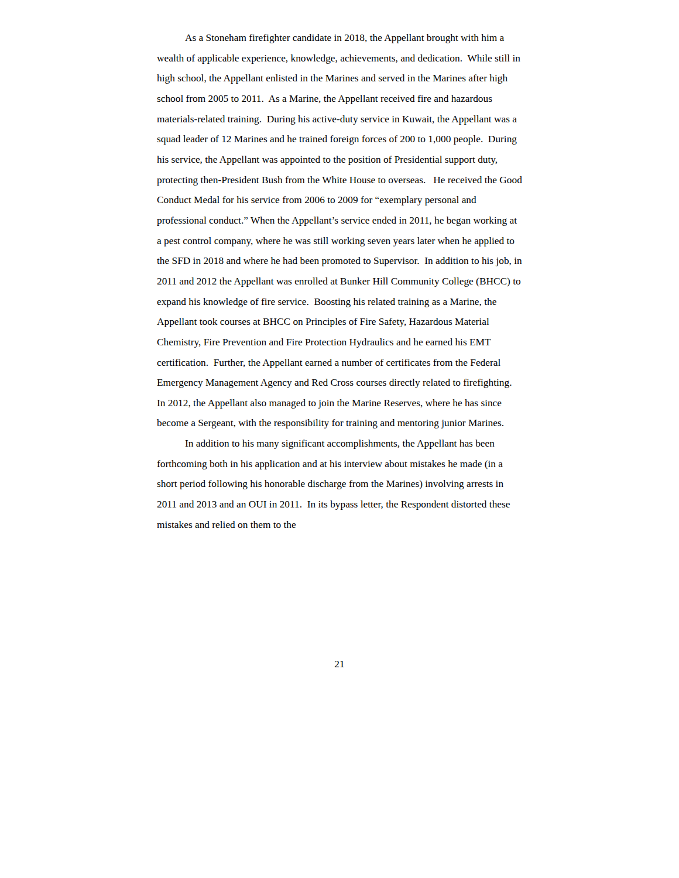As a Stoneham firefighter candidate in 2018, the Appellant brought with him a wealth of applicable experience, knowledge, achievements, and dedication. While still in high school, the Appellant enlisted in the Marines and served in the Marines after high school from 2005 to 2011. As a Marine, the Appellant received fire and hazardous materials-related training. During his active-duty service in Kuwait, the Appellant was a squad leader of 12 Marines and he trained foreign forces of 200 to 1,000 people. During his service, the Appellant was appointed to the position of Presidential support duty, protecting then-President Bush from the White House to overseas. He received the Good Conduct Medal for his service from 2006 to 2009 for “exemplary personal and professional conduct.” When the Appellant’s service ended in 2011, he began working at a pest control company, where he was still working seven years later when he applied to the SFD in 2018 and where he had been promoted to Supervisor. In addition to his job, in 2011 and 2012 the Appellant was enrolled at Bunker Hill Community College (BHCC) to expand his knowledge of fire service. Boosting his related training as a Marine, the Appellant took courses at BHCC on Principles of Fire Safety, Hazardous Material Chemistry, Fire Prevention and Fire Protection Hydraulics and he earned his EMT certification. Further, the Appellant earned a number of certificates from the Federal Emergency Management Agency and Red Cross courses directly related to firefighting. In 2012, the Appellant also managed to join the Marine Reserves, where he has since become a Sergeant, with the responsibility for training and mentoring junior Marines.
In addition to his many significant accomplishments, the Appellant has been forthcoming both in his application and at his interview about mistakes he made (in a short period following his honorable discharge from the Marines) involving arrests in 2011 and 2013 and an OUI in 2011. In its bypass letter, the Respondent distorted these mistakes and relied on them to the
21